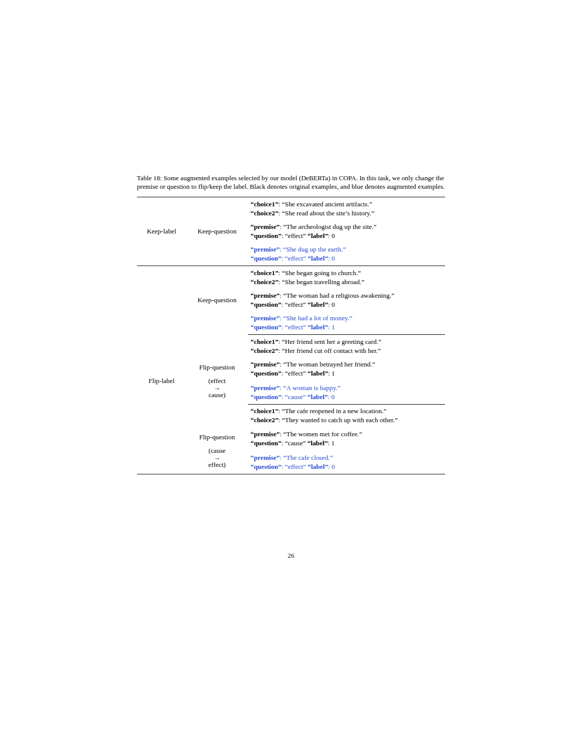Table 18: Some augmented examples selected by our model (DeBERTa) in COPA. In this task, we only change the premise or question to flip/keep the label. Black denotes original examples, and blue denotes augmented examples.
| | | “choice1” : “She excavated ancient artifacts.” “choice2” : “She read about the site’s history.” |
| Keep-label | Keep-question | “premise” : “The archeologist dug up the site.” “question” : “effect” “label” : 0 |
| | | “premise” : “She dug up the earth.” “question” : “effect” “label” : 0 |
| | | “choice1” : “She began going to church.” “choice2” : “She began travelling abroad.” |
| | Keep-question | “premise” : “The woman had a religious awakening.” “question” : “effect” “label” : 0 |
| | | “premise” : “She had a lot of money.” “question” : “effect” “label” : 1 |
| | | “choice1” : “Her friend sent her a greeting card.” “choice2” : “Her friend cut off contact with her.” |
| Flip-label | Flip-question (effect → cause) | “premise” : “The woman betrayed her friend.” “question” : “effect” “label” : 1 “premise” : “A woman is happy.” “question” : “cause” “label” : 0 |
| | | “choice1” : “The cafe reopened in a new location.” “choice2” : “They wanted to catch up with each other.” |
| | Flip-question (cause → effect) | “premise” : “The women met for coffee.” “question” : “cause” “label” : 1 “premise” : “The cafe closed.” “question” : “effect” “label” : 0 |
26